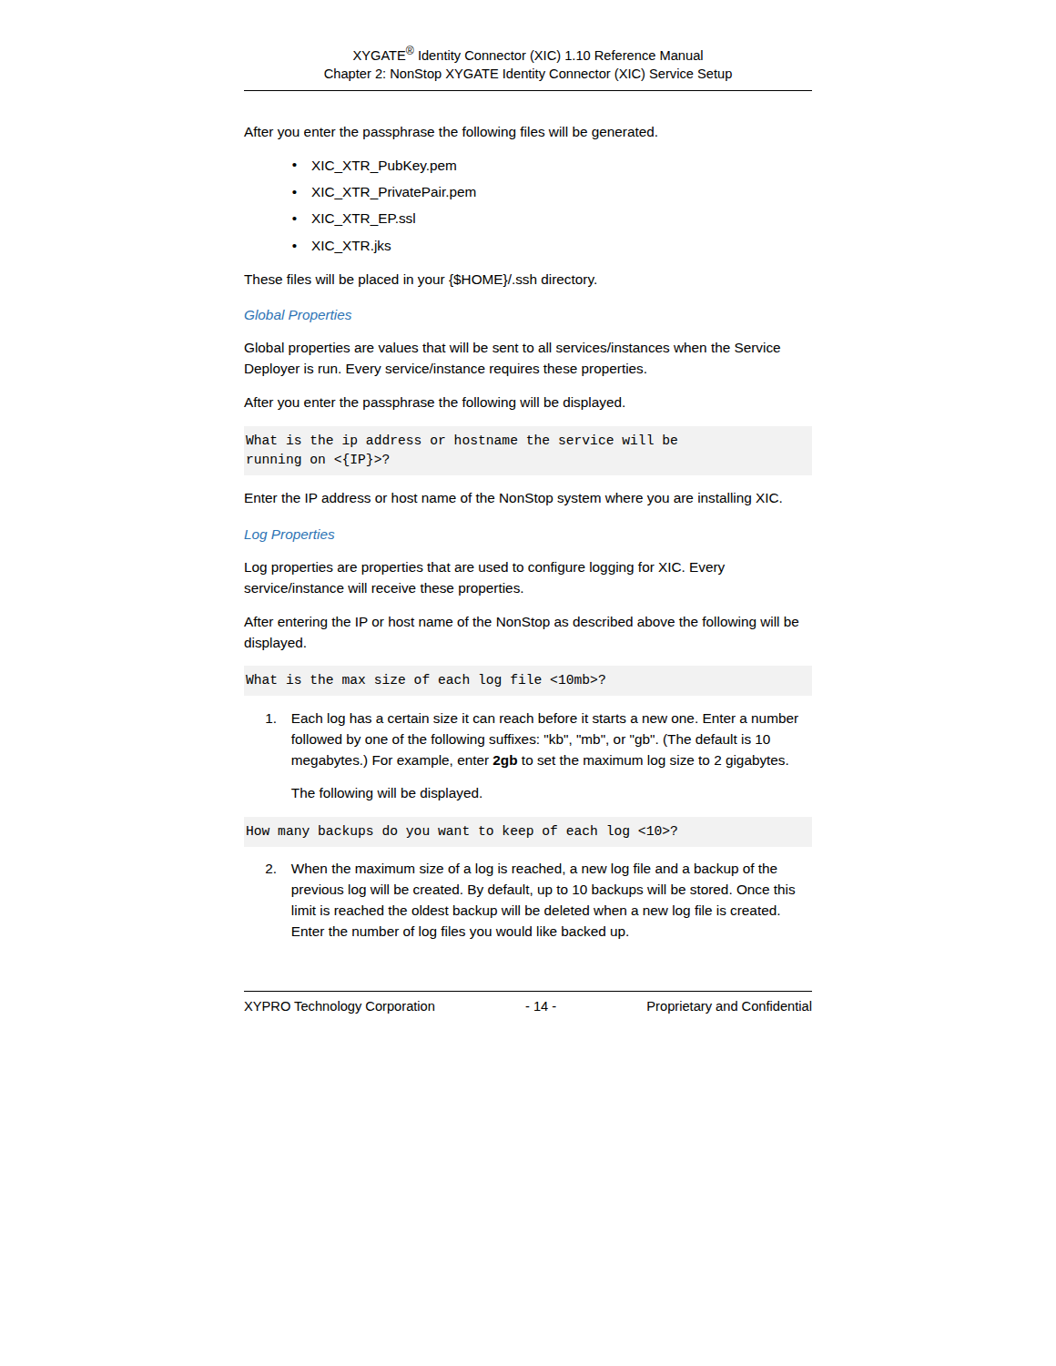XYGATE® Identity Connector (XIC) 1.10 Reference Manual Chapter 2: NonStop XYGATE Identity Connector (XIC) Service Setup
After you enter the passphrase the following files will be generated.
XIC_XTR_PubKey.pem
XIC_XTR_PrivatePair.pem
XIC_XTR_EP.ssl
XIC_XTR.jks
These files will be placed in your {$HOME}/.ssh directory.
Global Properties
Global properties are values that will be sent to all services/instances when the Service Deployer is run. Every service/instance requires these properties.
After you enter the passphrase the following will be displayed.
What is the ip address or hostname the service will be
running on <{IP}>?
Enter the IP address or host name of the NonStop system where you are installing XIC.
Log Properties
Log properties are properties that are used to configure logging for XIC. Every service/instance will receive these properties.
After entering the IP or host name of the NonStop as described above the following will be displayed.
What is the max size of each log file <10mb>?
Each log has a certain size it can reach before it starts a new one. Enter a number followed by one of the following suffixes: "kb", "mb", or "gb". (The default is 10 megabytes.) For example, enter 2gb to set the maximum log size to 2 gigabytes.
The following will be displayed.
How many backups do you want to keep of each log <10>?
When the maximum size of a log is reached, a new log file and a backup of the previous log will be created. By default, up to 10 backups will be stored. Once this limit is reached the oldest backup will be deleted when a new log file is created. Enter the number of log files you would like backed up.
XYPRO Technology Corporation - 14 - Proprietary and Confidential